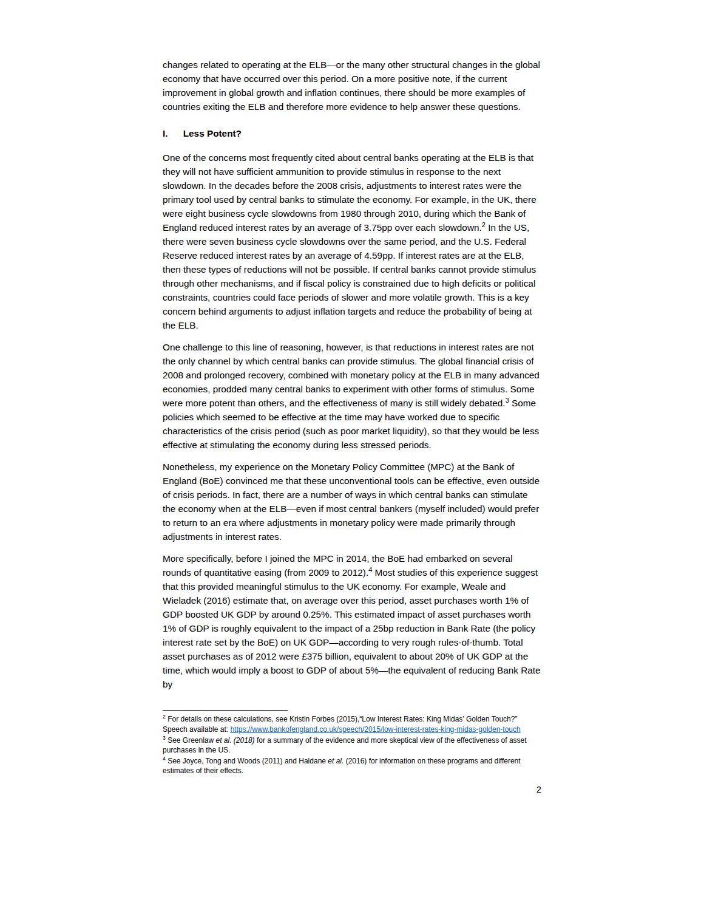changes related to operating at the ELB—or the many other structural changes in the global economy that have occurred over this period. On a more positive note, if the current improvement in global growth and inflation continues, there should be more examples of countries exiting the ELB and therefore more evidence to help answer these questions.
I. Less Potent?
One of the concerns most frequently cited about central banks operating at the ELB is that they will not have sufficient ammunition to provide stimulus in response to the next slowdown. In the decades before the 2008 crisis, adjustments to interest rates were the primary tool used by central banks to stimulate the economy. For example, in the UK, there were eight business cycle slowdowns from 1980 through 2010, during which the Bank of England reduced interest rates by an average of 3.75pp over each slowdown.2 In the US, there were seven business cycle slowdowns over the same period, and the U.S. Federal Reserve reduced interest rates by an average of 4.59pp. If interest rates are at the ELB, then these types of reductions will not be possible. If central banks cannot provide stimulus through other mechanisms, and if fiscal policy is constrained due to high deficits or political constraints, countries could face periods of slower and more volatile growth. This is a key concern behind arguments to adjust inflation targets and reduce the probability of being at the ELB.
One challenge to this line of reasoning, however, is that reductions in interest rates are not the only channel by which central banks can provide stimulus. The global financial crisis of 2008 and prolonged recovery, combined with monetary policy at the ELB in many advanced economies, prodded many central banks to experiment with other forms of stimulus. Some were more potent than others, and the effectiveness of many is still widely debated.3 Some policies which seemed to be effective at the time may have worked due to specific characteristics of the crisis period (such as poor market liquidity), so that they would be less effective at stimulating the economy during less stressed periods.
Nonetheless, my experience on the Monetary Policy Committee (MPC) at the Bank of England (BoE) convinced me that these unconventional tools can be effective, even outside of crisis periods. In fact, there are a number of ways in which central banks can stimulate the economy when at the ELB—even if most central bankers (myself included) would prefer to return to an era where adjustments in monetary policy were made primarily through adjustments in interest rates.
More specifically, before I joined the MPC in 2014, the BoE had embarked on several rounds of quantitative easing (from 2009 to 2012).4 Most studies of this experience suggest that this provided meaningful stimulus to the UK economy. For example, Weale and Wieladek (2016) estimate that, on average over this period, asset purchases worth 1% of GDP boosted UK GDP by around 0.25%. This estimated impact of asset purchases worth 1% of GDP is roughly equivalent to the impact of a 25bp reduction in Bank Rate (the policy interest rate set by the BoE) on UK GDP—according to very rough rules-of-thumb. Total asset purchases as of 2012 were £375 billion, equivalent to about 20% of UK GDP at the time, which would imply a boost to GDP of about 5%—the equivalent of reducing Bank Rate by
2 For details on these calculations, see Kristin Forbes (2015),“Low Interest Rates: King Midas’ Golden Touch?” Speech available at: https://www.bankofengland.co.uk/speech/2015/low-interest-rates-king-midas-golden-touch
3 See Greenlaw et al. (2018) for a summary of the evidence and more skeptical view of the effectiveness of asset purchases in the US.
4 See Joyce, Tong and Woods (2011) and Haldane et al. (2016) for information on these programs and different estimates of their effects.
2